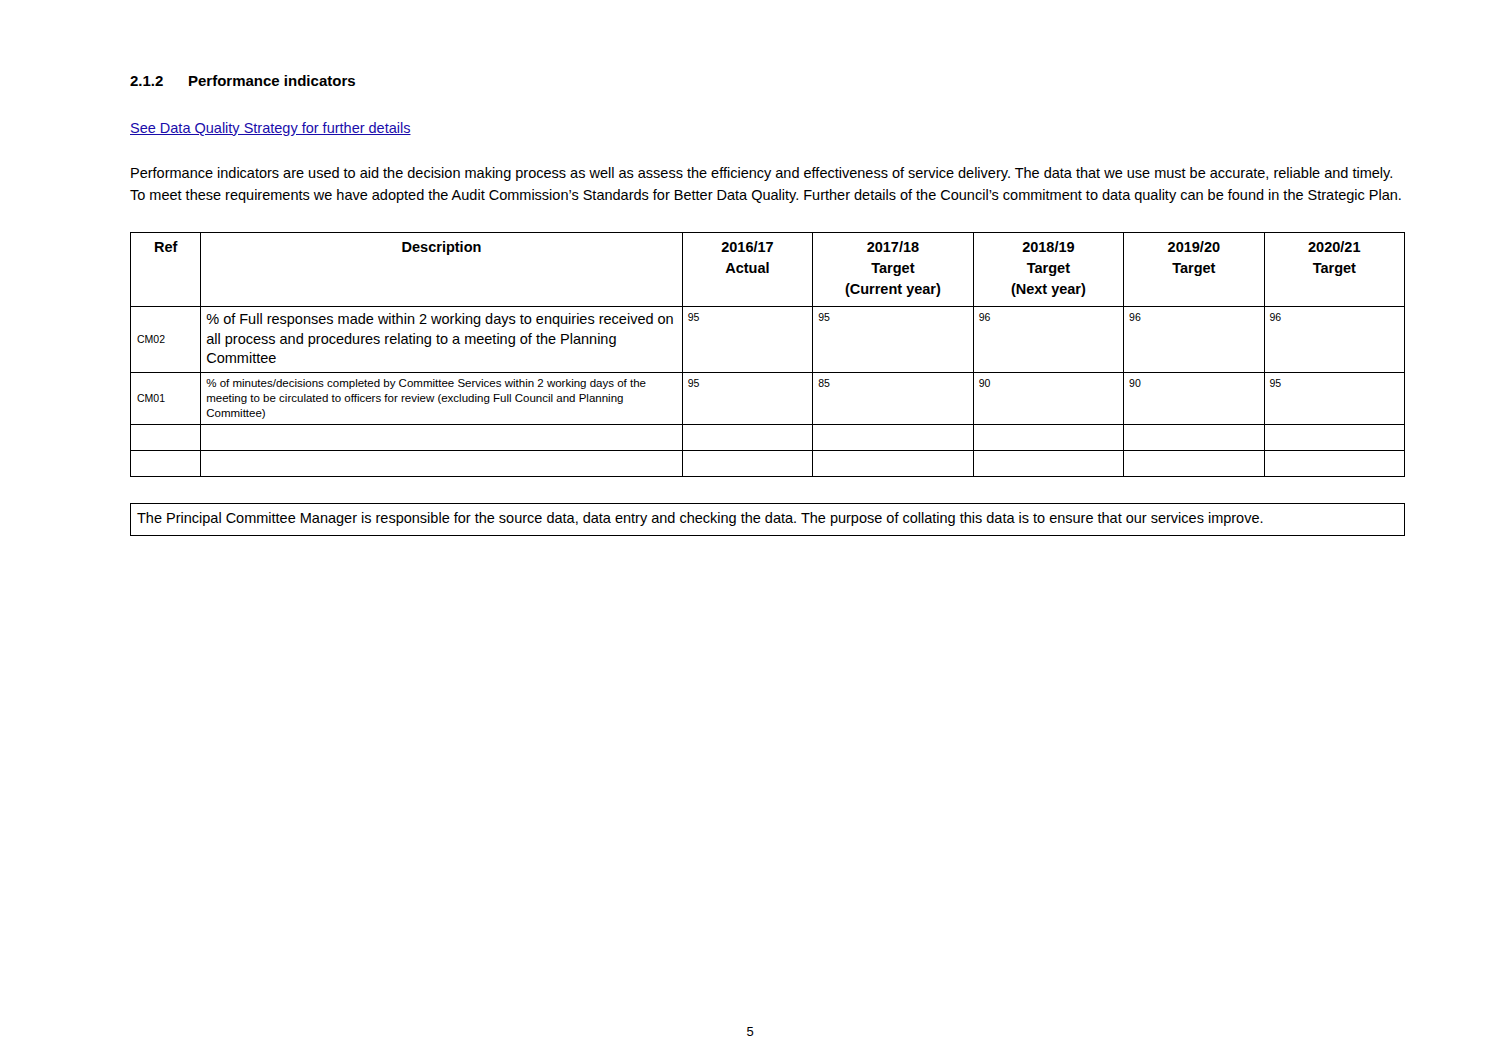2.1.2 Performance indicators
See Data Quality Strategy for further details
Performance indicators are used to aid the decision making process as well as assess the efficiency and effectiveness of service delivery. The data that we use must be accurate, reliable and timely. To meet these requirements we have adopted the Audit Commission’s Standards for Better Data Quality. Further details of the Council’s commitment to data quality can be found in the Strategic Plan.
| Ref | Description | 2016/17 Actual | 2017/18 Target (Current year) | 2018/19 Target (Next year) | 2019/20 Target | 2020/21 Target |
| --- | --- | --- | --- | --- | --- | --- |
| CM02 | % of Full responses made within 2 working days to enquiries received on all process and procedures relating to a meeting of the Planning Committee | 95 | 95 | 96 | 96 | 96 |
| CM01 | % of minutes/decisions completed by Committee Services within 2 working days of the meeting to be circulated to officers for review (excluding Full Council and Planning Committee) | 95 | 85 | 90 | 90 | 95 |
The Principal Committee Manager is responsible for the source data, data entry and checking the data. The purpose of collating this data is to ensure that our services improve.
5